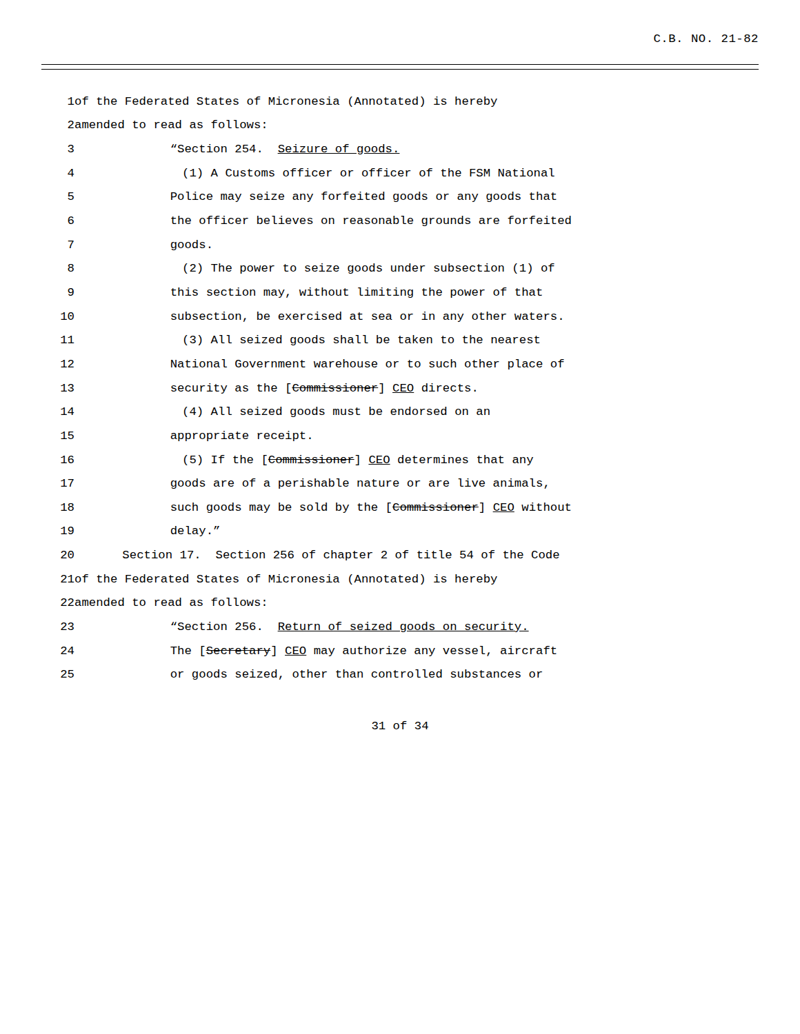C.B. NO. 21-82
| 1 | of the Federated States of Micronesia (Annotated) is hereby |
| 2 | amended to read as follows: |
| 3 | “Section 254. Seizure of goods. |
| 4 | (1) A Customs officer or officer of the FSM National |
| 5 | Police may seize any forfeited goods or any goods that |
| 6 | the officer believes on reasonable grounds are forfeited |
| 7 | goods. |
| 8 | (2) The power to seize goods under subsection (1) of |
| 9 | this section may, without limiting the power of that |
| 10 | subsection, be exercised at sea or in any other waters. |
| 11 | (3) All seized goods shall be taken to the nearest |
| 12 | National Government warehouse or to such other place of |
| 13 | security as the [ Commissioner ] CEO directs. |
| 14 | (4) All seized goods must be endorsed on an |
| 15 | appropriate receipt. |
| 16 | (5) If the [ Commissioner ] CEO determines that any |
| 17 | goods are of a perishable nature or are live animals, |
| 18 | such goods may be sold by the [ Commissioner ] CEO without |
| 19 | delay.” |
| 20 | Section 17. Section 256 of chapter 2 of title 54 of the Code |
| 21 | of the Federated States of Micronesia (Annotated) is hereby |
| 22 | amended to read as follows: |
| 23 | “Section 256. Return of seized goods on security. |
| 24 | The [ Secretary ] CEO may authorize any vessel, aircraft |
| 25 | or goods seized, other than controlled substances or |
31 of 34